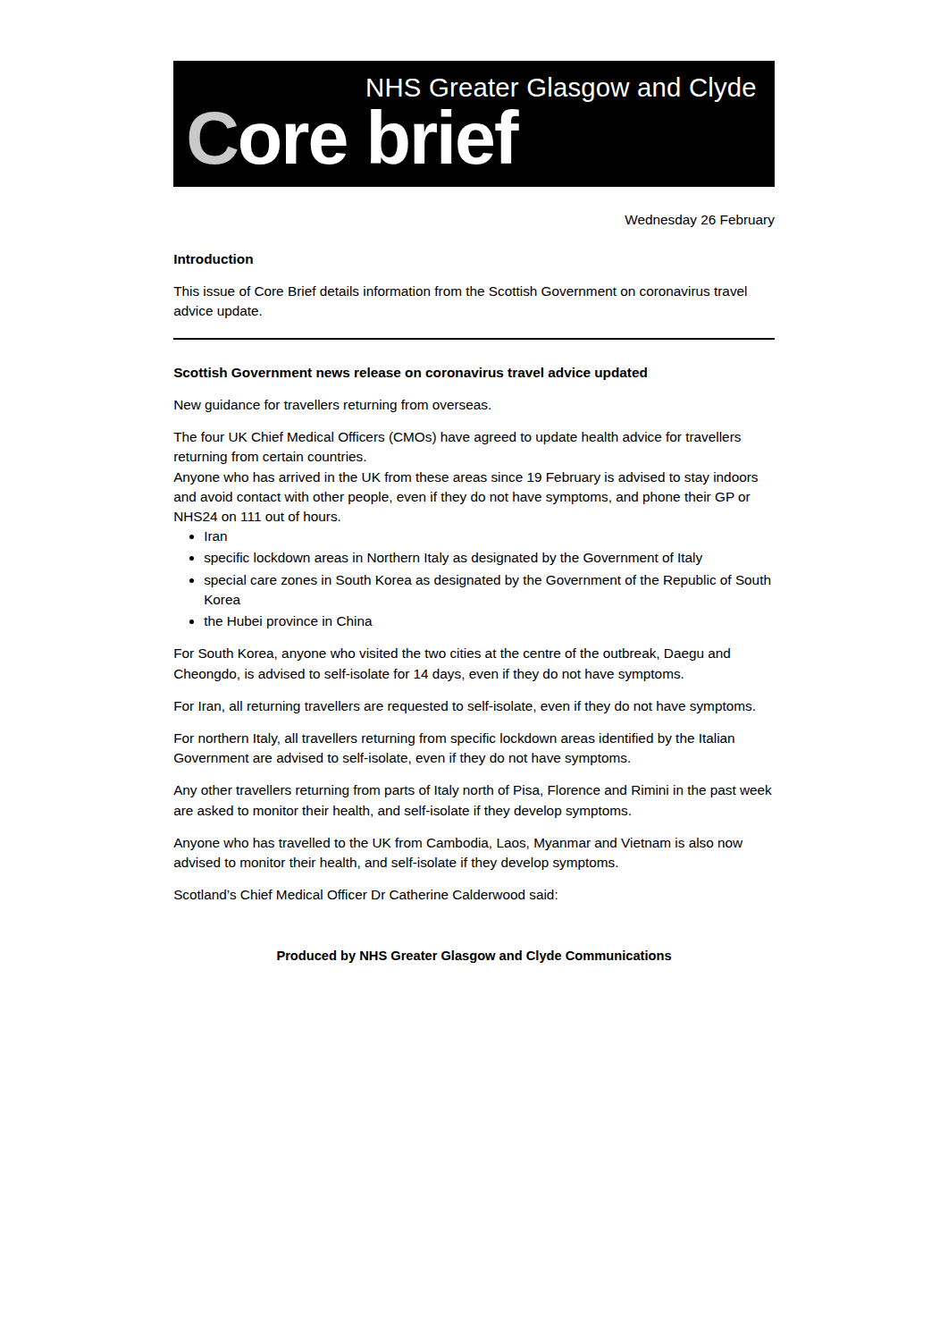NHS Greater Glasgow and Clyde
Core brief
Wednesday 26 February
Introduction
This issue of Core Brief details information from the Scottish Government on coronavirus travel advice update.
Scottish Government news release on coronavirus travel advice updated
New guidance for travellers returning from overseas.
The four UK Chief Medical Officers (CMOs) have agreed to update health advice for travellers returning from certain countries.
Anyone who has arrived in the UK from these areas since 19 February is advised to stay indoors and avoid contact with other people, even if they do not have symptoms, and phone their GP or NHS24 on 111 out of hours.
Iran
specific lockdown areas in Northern Italy as designated by the Government of Italy
special care zones in South Korea as designated by the Government of the Republic of South Korea
the Hubei province in China
For South Korea, anyone who visited the two cities at the centre of the outbreak, Daegu and Cheongdo, is advised to self-isolate for 14 days, even if they do not have symptoms.
For Iran, all returning travellers are requested to self-isolate, even if they do not have symptoms.
For northern Italy, all travellers returning from specific lockdown areas identified by the Italian Government are advised to self-isolate, even if they do not have symptoms.
Any other travellers returning from parts of Italy north of Pisa, Florence and Rimini in the past week are asked to monitor their health, and self-isolate if they develop symptoms.
Anyone who has travelled to the UK from Cambodia, Laos, Myanmar and Vietnam is also now advised to monitor their health, and self-isolate if they develop symptoms.
Scotland’s Chief Medical Officer Dr Catherine Calderwood said:
Produced by NHS Greater Glasgow and Clyde Communications